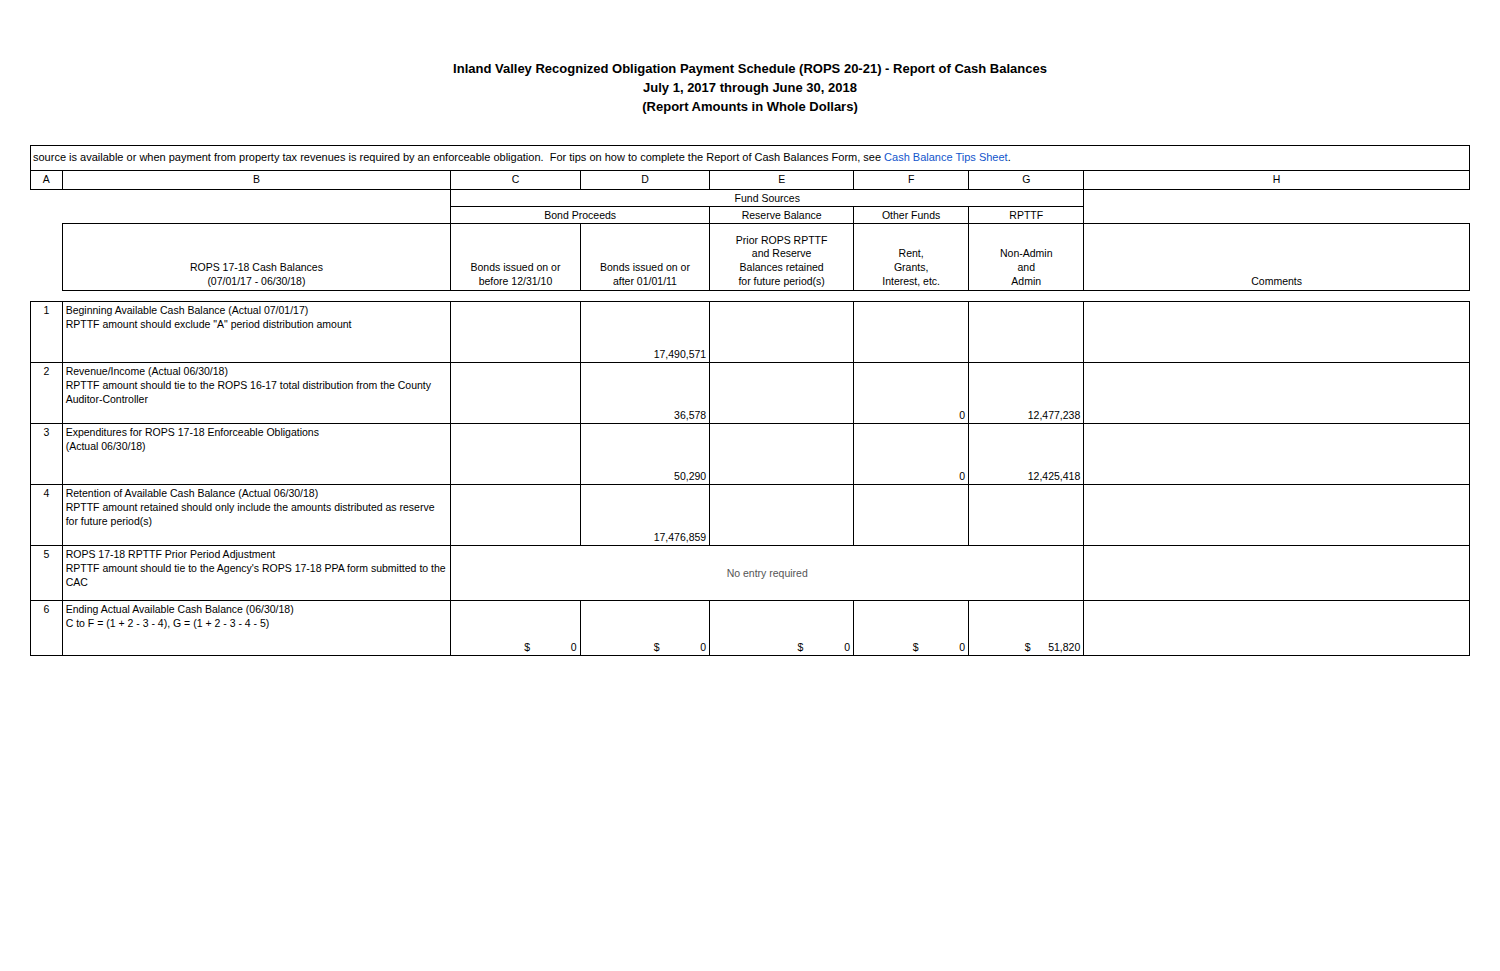Inland Valley Recognized Obligation Payment Schedule (ROPS 20-21) - Report of Cash Balances July 1, 2017 through June 30, 2018 (Report Amounts in Whole Dollars)
source is available or when payment from property tax revenues is required by an enforceable obligation. For tips on how to complete the Report of Cash Balances Form, see Cash Balance Tips Sheet.
| A | B | C | D | E | F | G | H |
| | | Fund Sources | |
| | | Bond Proceeds | Reserve Balance | Other Funds | RPTTF | |
| | ROPS 17-18 Cash Balances (07/01/17 - 06/30/18) | Bonds issued on or before 12/31/10 | Bonds issued on or after 01/01/11 | Prior ROPS RPTTF and Reserve Balances retained for future period(s) | Rent, Grants, Interest, etc. | Non-Admin and Admin | Comments |
| 1 | Beginning Available Cash Balance (Actual 07/01/17) RPTTF amount should exclude "A" period distribution amount | | 17,490,571 | | | | |
| 2 | Revenue/Income (Actual 06/30/18) RPTTF amount should tie to the ROPS 16-17 total distribution from the County Auditor-Controller | | 36,578 | | 0 | 12,477,238 | |
| 3 | Expenditures for ROPS 17-18 Enforceable Obligations (Actual 06/30/18) | | 50,290 | | 0 | 12,425,418 | |
| 4 | Retention of Available Cash Balance (Actual 06/30/18) RPTTF amount retained should only include the amounts distributed as reserve for future period(s) | | 17,476,859 | | | | |
| 5 | ROPS 17-18 RPTTF Prior Period Adjustment RPTTF amount should tie to the Agency's ROPS 17-18 PPA form submitted to the CAC | No entry required | |
| 6 | Ending Actual Available Cash Balance (06/30/18) C to F = (1 + 2 - 3 - 4), G = (1 + 2 - 3 - 4 - 5) | $ 0 | $ 0 | $ 0 | $ 0 | $ 51,820 | |